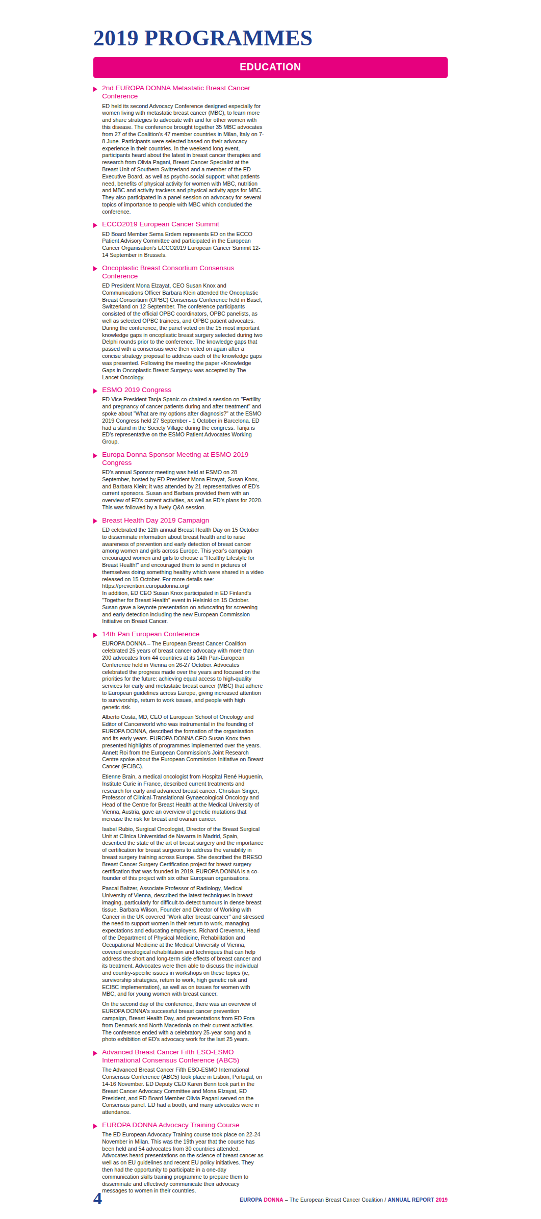2019 PROGRAMMES
EDUCATION
2nd EUROPA DONNA Metastatic Breast Cancer Conference
ED held its second Advocacy Conference designed especially for women living with metastatic breast cancer (MBC), to learn more and share strategies to advocate with and for other women with this disease. The conference brought together 35 MBC advocates from 27 of the Coalition's 47 member countries in Milan, Italy on 7-8 June. Participants were selected based on their advocacy experience in their countries. In the weekend long event, participants heard about the latest in breast cancer therapies and research from Olivia Pagani, Breast Cancer Specialist at the Breast Unit of Southern Switzerland and a member of the ED Executive Board, as well as psycho-social support: what patients need, benefits of physical activity for women with MBC, nutrition and MBC and activity trackers and physical activity apps for MBC. They also participated in a panel session on advocacy for several topics of importance to people with MBC which concluded the conference.
ECCO2019 European Cancer Summit
ED Board Member Sema Erdem represents ED on the ECCO Patient Advisory Committee and participated in the European Cancer Organisation's ECCO2019 European Cancer Summit 12-14 September in Brussels.
Oncoplastic Breast Consortium Consensus Conference
ED President Mona Elzayat, CEO Susan Knox and Communications Officer Barbara Klein attended the Oncoplastic Breast Consortium (OPBC) Consensus Conference held in Basel, Switzerland on 12 September. The conference participants consisted of the official OPBC coordinators, OPBC panelists, as well as selected OPBC trainees, and OPBC patient advocates. During the conference, the panel voted on the 15 most important knowledge gaps in oncoplastic breast surgery selected during two Delphi rounds prior to the conference. The knowledge gaps that passed with a consensus were then voted on again after a concise strategy proposal to address each of the knowledge gaps was presented. Following the meeting the paper «Knowledge Gaps in Oncoplastic Breast Surgery» was accepted by The Lancet Oncology.
ESMO 2019 Congress
ED Vice President Tanja Spanic co-chaired a session on "Fertility and pregnancy of cancer patients during and after treatment" and spoke about "What are my options after diagnosis?" at the ESMO 2019 Congress held 27 September - 1 October in Barcelona. ED had a stand in the Society Village during the congress. Tanja is ED's representative on the ESMO Patient Advocates Working Group.
Europa Donna Sponsor Meeting at ESMO 2019 Congress
ED's annual Sponsor meeting was held at ESMO on 28 September, hosted by ED President Mona Elzayat, Susan Knox, and Barbara Klein; it was attended by 21 representatives of ED's current sponsors. Susan and Barbara provided them with an overview of ED's current activities, as well as ED's plans for 2020. This was followed by a lively Q&A session.
Breast Health Day 2019 Campaign
ED celebrated the 12th annual Breast Health Day on 15 October to disseminate information about breast health and to raise awareness of prevention and early detection of breast cancer among women and girls across Europe. This year's campaign encouraged women and girls to choose a "Healthy Lifestyle for Breast Health!" and encouraged them to send in pictures of themselves doing something healthy which were shared in a video released on 15 October. For more details see: https://prevention.europadonna.org/
In addition, ED CEO Susan Knox participated in ED Finland's "Together for Breast Health" event in Helsinki on 15 October. Susan gave a keynote presentation on advocating for screening and early detection including the new European Commission Initiative on Breast Cancer.
14th Pan European Conference
EUROPA DONNA – The European Breast Cancer Coalition celebrated 25 years of breast cancer advocacy with more than 200 advocates from 44 countries at its 14th Pan-European Conference held in Vienna on 26-27 October. Advocates celebrated the progress made over the years and focused on the priorities for the future: achieving equal access to high-quality services for early and metastatic breast cancer (MBC) that adhere to European guidelines across Europe, giving increased attention to survivorship, return to work issues, and people with high genetic risk.
Alberto Costa, MD, CEO of European School of Oncology and Editor of Cancerworld who was instrumental in the founding of EUROPA DONNA, described the formation of the organisation and its early years. EUROPA DONNA CEO Susan Knox then presented highlights of programmes implemented over the years. Annett Roi from the European Commission's Joint Research Centre spoke about the European Commission Initiative on Breast Cancer (ECIBC).
Etienne Brain, a medical oncologist from Hospital René Huguenin, Institute Curie in France, described current treatments and research for early and advanced breast cancer. Christian Singer, Professor of Clinical-Translational Gynaecological Oncology and Head of the Centre for Breast Health at the Medical University of Vienna, Austria, gave an overview of genetic mutations that increase the risk for breast and ovarian cancer.
Isabel Rubio, Surgical Oncologist, Director of the Breast Surgical Unit at Clínica Universidad de Navarra in Madrid, Spain, described the state of the art of breast surgery and the importance of certification for breast surgeons to address the variability in breast surgery training across Europe. She described the BRESO Breast Cancer Surgery Certification project for breast surgery certification that was founded in 2019. EUROPA DONNA is a co-founder of this project with six other European organisations.
Pascal Baltzer, Associate Professor of Radiology, Medical University of Vienna, described the latest techniques in breast imaging, particularly for difficult-to-detect tumours in dense breast tissue. Barbara Wilson, Founder and Director of Working with Cancer in the UK covered "Work after breast cancer" and stressed the need to support women in their return to work, managing expectations and educating employers. Richard Crevenna, Head of the Department of Physical Medicine, Rehabilitation and Occupational Medicine at the Medical University of Vienna, covered oncological rehabilitation and techniques that can help address the short and long-term side effects of breast cancer and its treatment. Advocates were then able to discuss the individual and country-specific issues in workshops on these topics (ie, survivorship strategies, return to work, high genetic risk and ECIBC implementation), as well as on issues for women with MBC, and for young women with breast cancer.
On the second day of the conference, there was an overview of EUROPA DONNA's successful breast cancer prevention campaign, Breast Health Day, and presentations from ED Fora from Denmark and North Macedonia on their current activities. The conference ended with a celebratory 25-year song and a photo exhibition of ED's advocacy work for the last 25 years.
Advanced Breast Cancer Fifth ESO-ESMO International Consensus Conference (ABC5)
The Advanced Breast Cancer Fifth ESO-ESMO International Consensus Conference (ABC5) took place in Lisbon, Portugal, on 14-16 November. ED Deputy CEO Karen Benn took part in the Breast Cancer Advocacy Committee and Mona Elzayat, ED President, and ED Board Member Olivia Pagani served on the Consensus panel. ED had a booth, and many advocates were in attendance.
EUROPA DONNA Advocacy Training Course
The ED European Advocacy Training course took place on 22-24 November in Milan. This was the 19th year that the course has been held and 54 advocates from 30 countries attended. Advocates heard presentations on the science of breast cancer as well as on EU guidelines and recent EU policy initiatives. They then had the opportunity to participate in a one-day communication skills training programme to prepare them to disseminate and effectively communicate their advocacy messages to women in their countries.
4
EUROPA DONNA – The European Breast Cancer Coalition / ANNUAL REPORT 2019